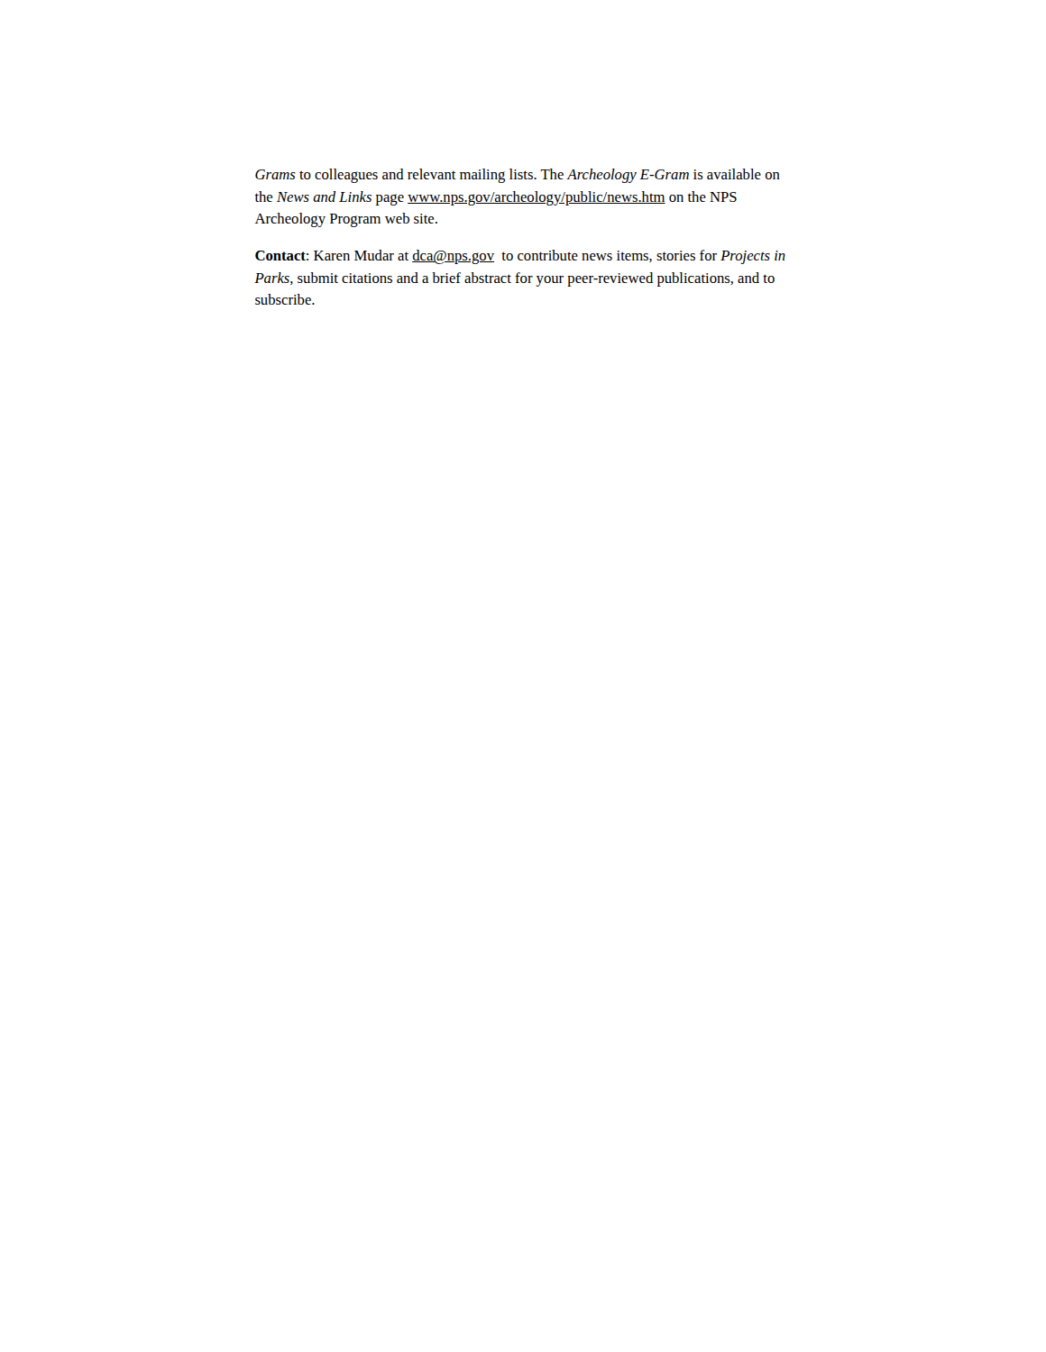Grams to colleagues and relevant mailing lists. The Archeology E-Gram is available on the News and Links page www.nps.gov/archeology/public/news.htm on the NPS Archeology Program web site.
Contact: Karen Mudar at dca@nps.gov to contribute news items, stories for Projects in Parks, submit citations and a brief abstract for your peer-reviewed publications, and to subscribe.